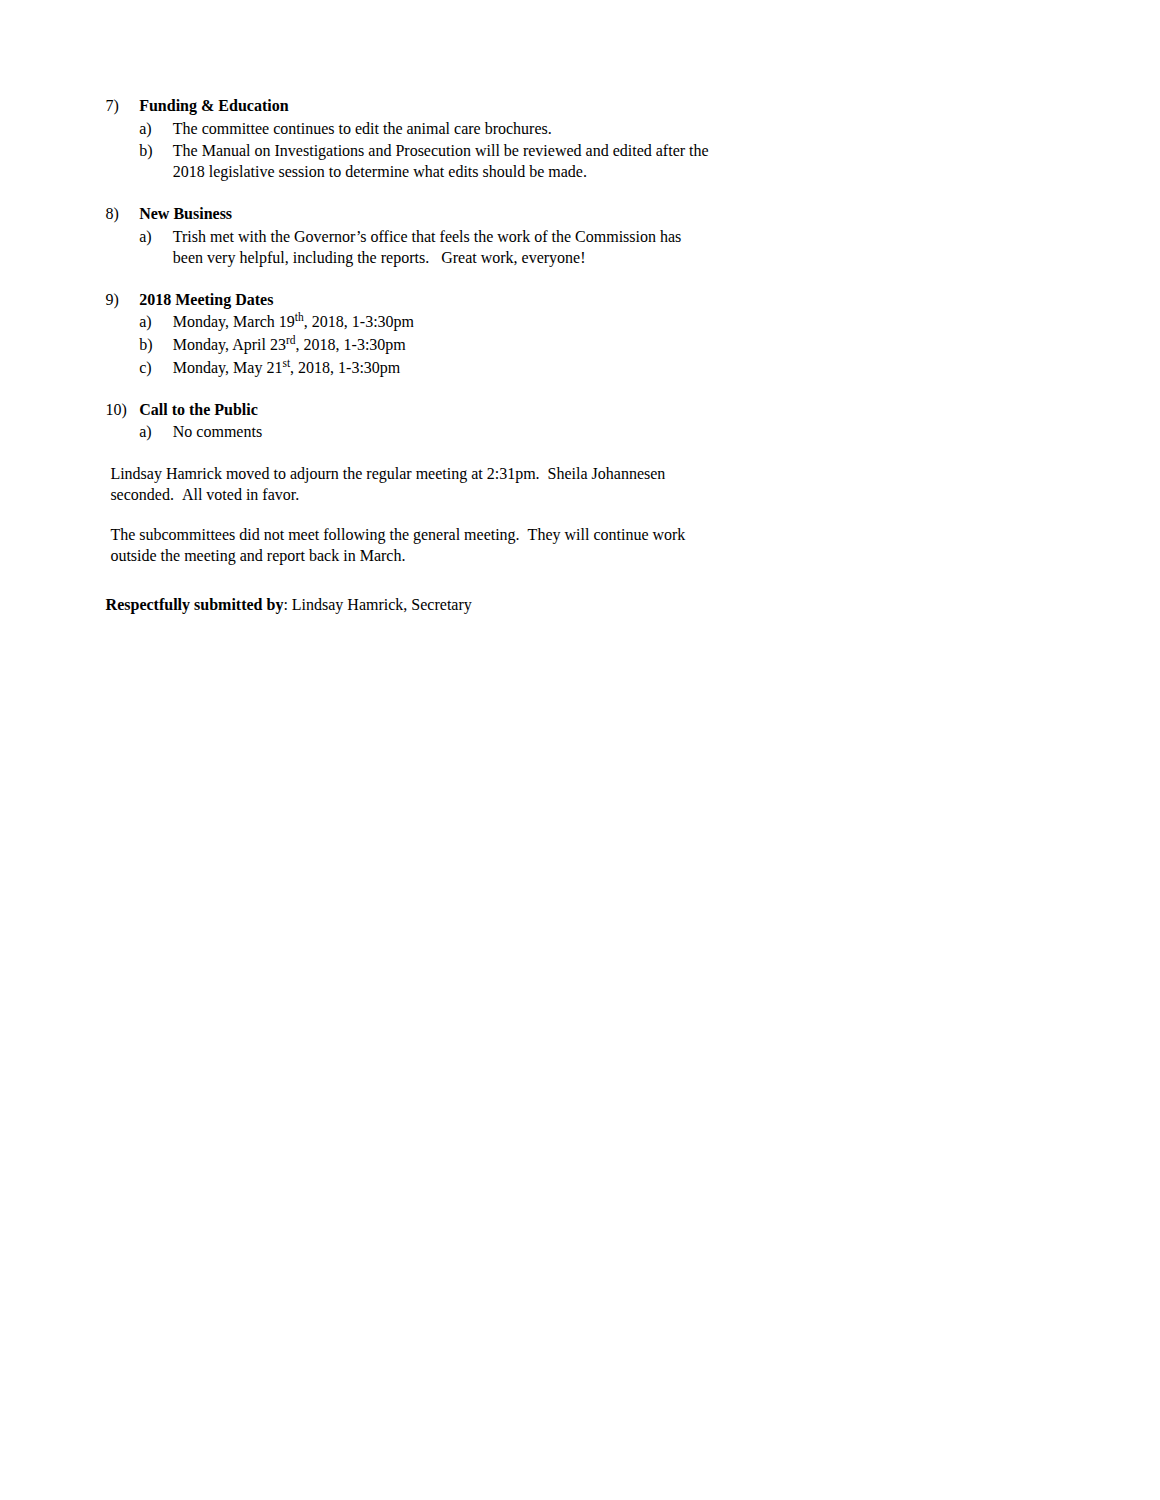7) Funding & Education
a) The committee continues to edit the animal care brochures.
b) The Manual on Investigations and Prosecution will be reviewed and edited after the 2018 legislative session to determine what edits should be made.
8) New Business
a) Trish met with the Governor’s office that feels the work of the Commission has been very helpful, including the reports. Great work, everyone!
9) 2018 Meeting Dates
a) Monday, March 19th, 2018, 1-3:30pm
b) Monday, April 23rd, 2018, 1-3:30pm
c) Monday, May 21st, 2018, 1-3:30pm
10) Call to the Public
a) No comments
Lindsay Hamrick moved to adjourn the regular meeting at 2:31pm. Sheila Johannesen seconded. All voted in favor.
The subcommittees did not meet following the general meeting. They will continue work outside the meeting and report back in March.
Respectfully submitted by: Lindsay Hamrick, Secretary